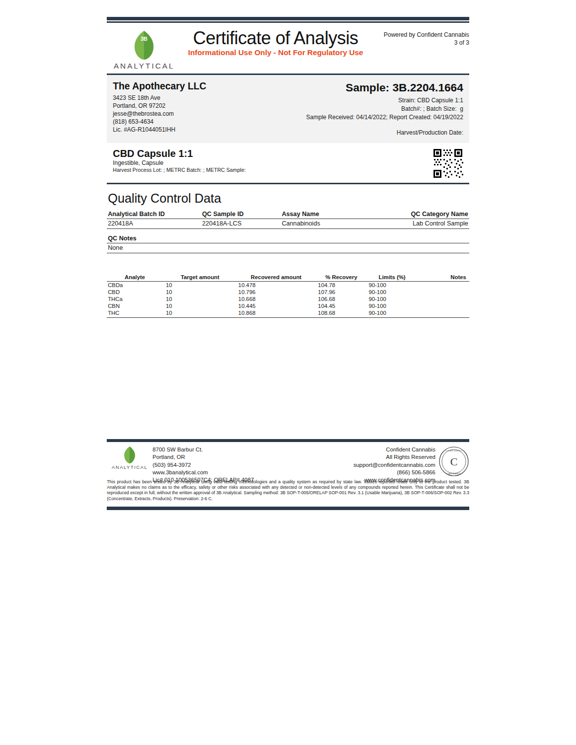3B
ANALYTICAL
Certificate of Analysis
Informational Use Only - Not For Regulatory Use
Powered by Confident Cannabis
3 of 3
The Apothecary LLC
3423 SE 18th Ave
Portland, OR 97202
jesse@thebrostea.com
(818) 653-4634
Lic. #AG-R1044051IHH
Sample: 3B.2204.1664
Strain: CBD Capsule 1:1
Batch#: ; Batch Size: g
Sample Received: 04/14/2022; Report Created: 04/19/2022
Harvest/Production Date:
CBD Capsule 1:1
Ingestible, Capsule
Harvest Process Lot: ; METRC Batch: ; METRC Sample:
Quality Control Data
| Analytical Batch ID | QC Sample ID | Assay Name | QC Category Name |
| --- | --- | --- | --- |
| 220418A | 220418A-LCS | Cannabinoids | Lab Control Sample |
QC Notes
None
| Analyte | Target amount | Recovered amount | % Recovery | Limits (%) | Notes |
| --- | --- | --- | --- | --- | --- |
| CBDa | 10 | 10.478 | 104.78 | 90-100 | |
| CBD | 10 | 10.796 | 107.96 | 90-100 | |
| THCa | 10 | 10.668 | 106.68 | 90-100 | |
| CBN | 10 | 10.445 | 104.45 | 90-100 | |
| THC | 10 | 10.868 | 108.68 | 90-100 | |
ANALYTICAL
8700 SW Barbur Ct.
Portland, OR
(503) 954-3972
www.3banalytical.com
Lic# 010 100536507C4; ORELAP# 4087
Confident Cannabis
All Rights Reserved
support@confidentcannabis.com
(866) 506-5866
www.confidentcannabis.com
C CONFIDENT CANNABIS
This product has been tested by 3B Analytical using valid testing methodologies and a quality system as required by state law. Values reported relate only to the product tested. 3B Analytical makes no claims as to the efficacy, safety or other risks associated with any detected or non-detected levels of any compounds reported herein. This Certificate shall not be reproduced except in full, without the written approval of 3B Analytical. Sampling method: 3B SOP-T-005/ORELAP SOP-001 Rev. 3.1 (Usable Marijuana), 3B SOP-T-006/SOP-002 Rev. 3.3 (Concentrate, Extracts, Products). Preservation: 2-6 C.